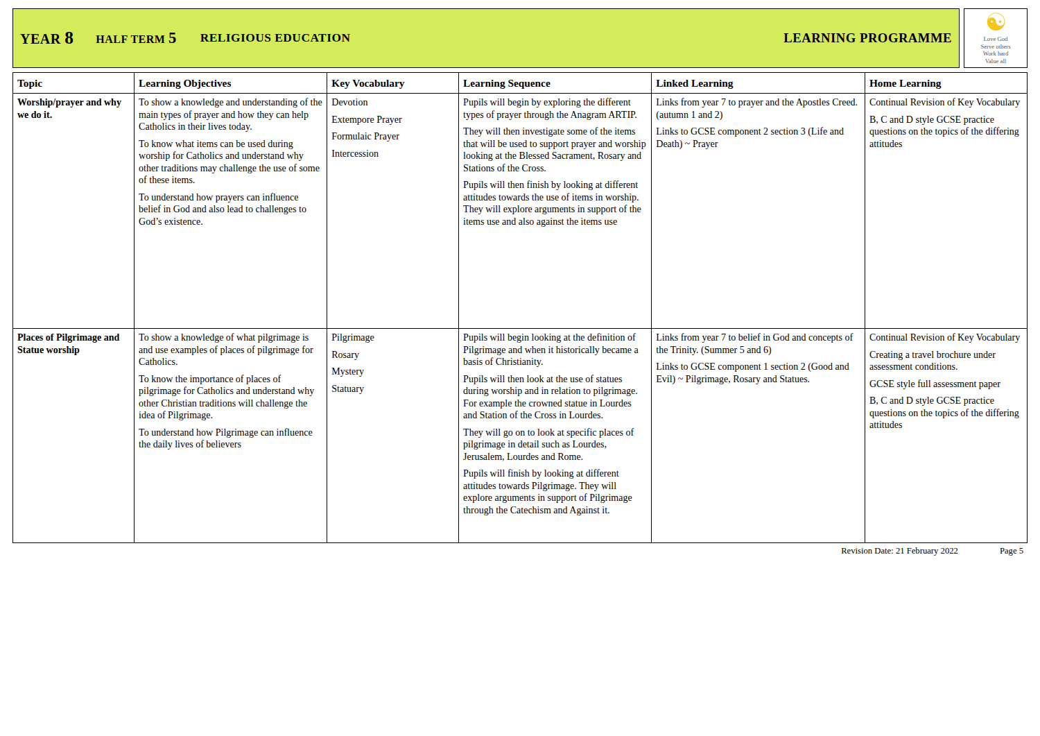YEAR 8 HALF TERM 5 RELIGIOUS EDUCATION LEARNING PROGRAMME
☯ Love God
Serve others
Work hard
Value all
| Topic | Learning Objectives | Key Vocabulary | Learning Sequence | Linked Learning | Home Learning |
| --- | --- | --- | --- | --- | --- |
| Worship/prayer and why we do it. | To show a knowledge and understanding of the main types of prayer and how they can help Catholics in their lives today. To know what items can be used during worship for Catholics and understand why other traditions may challenge the use of some of these items. To understand how prayers can influence belief in God and also lead to challenges to God’s existence. | Devotion Extempore Prayer Formulaic Prayer Intercession | Pupils will begin by exploring the different types of prayer through the Anagram ARTIP. They will then investigate some of the items that will be used to support prayer and worship looking at the Blessed Sacrament, Rosary and Stations of the Cross. Pupils will then finish by looking at different attitudes towards the use of items in worship. They will explore arguments in support of the items use and also against the items use | Links from year 7 to prayer and the Apostles Creed. (autumn 1 and 2) Links to GCSE component 2 section 3 (Life and Death) ~ Prayer | Continual Revision of Key Vocabulary B, C and D style GCSE practice questions on the topics of the differing attitudes |
| Places of Pilgrimage and Statue worship | To show a knowledge of what pilgrimage is and use examples of places of pilgrimage for Catholics. To know the importance of places of pilgrimage for Catholics and understand why other Christian traditions will challenge the idea of Pilgrimage. To understand how Pilgrimage can influence the daily lives of believers | Pilgrimage Rosary Mystery Statuary | Pupils will begin looking at the definition of Pilgrimage and when it historically became a basis of Christianity. Pupils will then look at the use of statues during worship and in relation to pilgrimage. For example the crowned statue in Lourdes and Station of the Cross in Lourdes. They will go on to look at specific places of pilgrimage in detail such as Lourdes, Jerusalem, Lourdes and Rome. Pupils will finish by looking at different attitudes towards Pilgrimage. They will explore arguments in support of Pilgrimage through the Catechism and Against it. | Links from year 7 to belief in God and concepts of the Trinity. (Summer 5 and 6) Links to GCSE component 1 section 2 (Good and Evil) ~ Pilgrimage, Rosary and Statues. | Continual Revision of Key Vocabulary Creating a travel brochure under assessment conditions. GCSE style full assessment paper B, C and D style GCSE practice questions on the topics of the differing attitudes |
Revision Date: 21 February 2022 Page 5